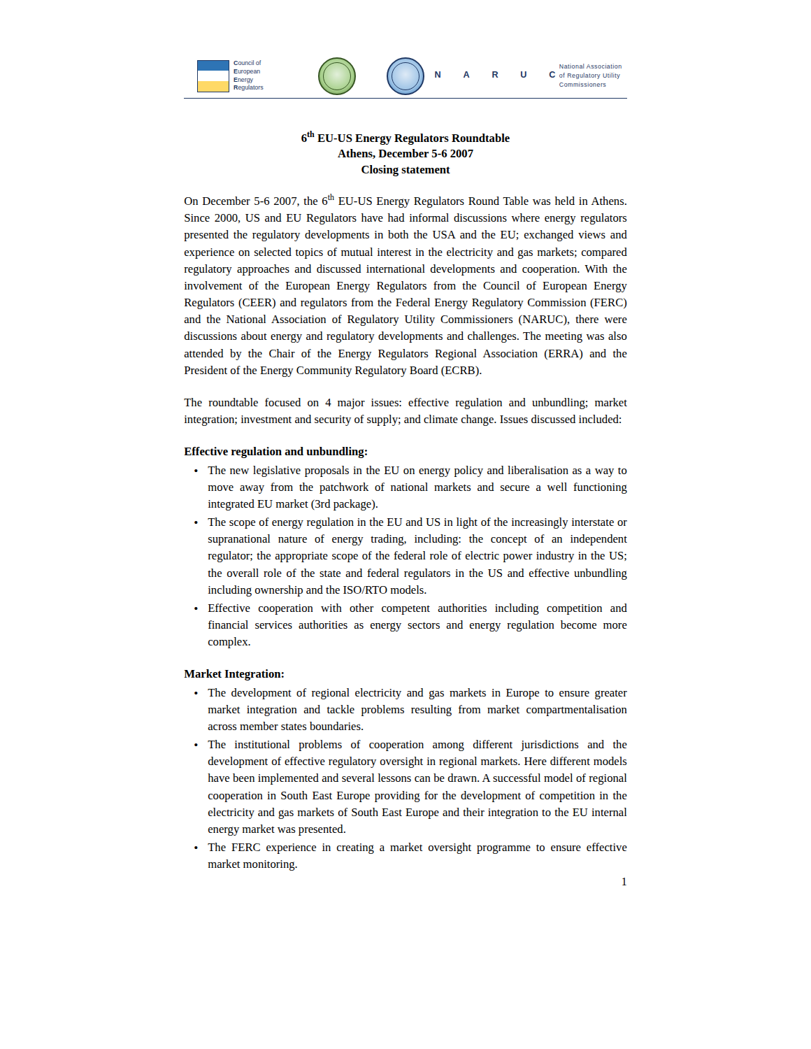Council of
European
Energy
Regulators
N A R U C National Association of Regulatory Utility Commissioners
6th EU-US Energy Regulators Roundtable Athens, December 5-6 2007 Closing statement
On December 5-6 2007, the 6th EU-US Energy Regulators Round Table was held in Athens. Since 2000, US and EU Regulators have had informal discussions where energy regulators presented the regulatory developments in both the USA and the EU; exchanged views and experience on selected topics of mutual interest in the electricity and gas markets; compared regulatory approaches and discussed international developments and cooperation. With the involvement of the European Energy Regulators from the Council of European Energy Regulators (CEER) and regulators from the Federal Energy Regulatory Commission (FERC) and the National Association of Regulatory Utility Commissioners (NARUC), there were discussions about energy and regulatory developments and challenges. The meeting was also attended by the Chair of the Energy Regulators Regional Association (ERRA) and the President of the Energy Community Regulatory Board (ECRB).
The roundtable focused on 4 major issues: effective regulation and unbundling; market integration; investment and security of supply; and climate change. Issues discussed included:
Effective regulation and unbundling:
The new legislative proposals in the EU on energy policy and liberalisation as a way to move away from the patchwork of national markets and secure a well functioning integrated EU market (3rd package).
The scope of energy regulation in the EU and US in light of the increasingly interstate or supranational nature of energy trading, including: the concept of an independent regulator; the appropriate scope of the federal role of electric power industry in the US; the overall role of the state and federal regulators in the US and effective unbundling including ownership and the ISO/RTO models.
Effective cooperation with other competent authorities including competition and financial services authorities as energy sectors and energy regulation become more complex.
Market Integration:
The development of regional electricity and gas markets in Europe to ensure greater market integration and tackle problems resulting from market compartmentalisation across member states boundaries.
The institutional problems of cooperation among different jurisdictions and the development of effective regulatory oversight in regional markets. Here different models have been implemented and several lessons can be drawn. A successful model of regional cooperation in South East Europe providing for the development of competition in the electricity and gas markets of South East Europe and their integration to the EU internal energy market was presented.
The FERC experience in creating a market oversight programme to ensure effective market monitoring.
1